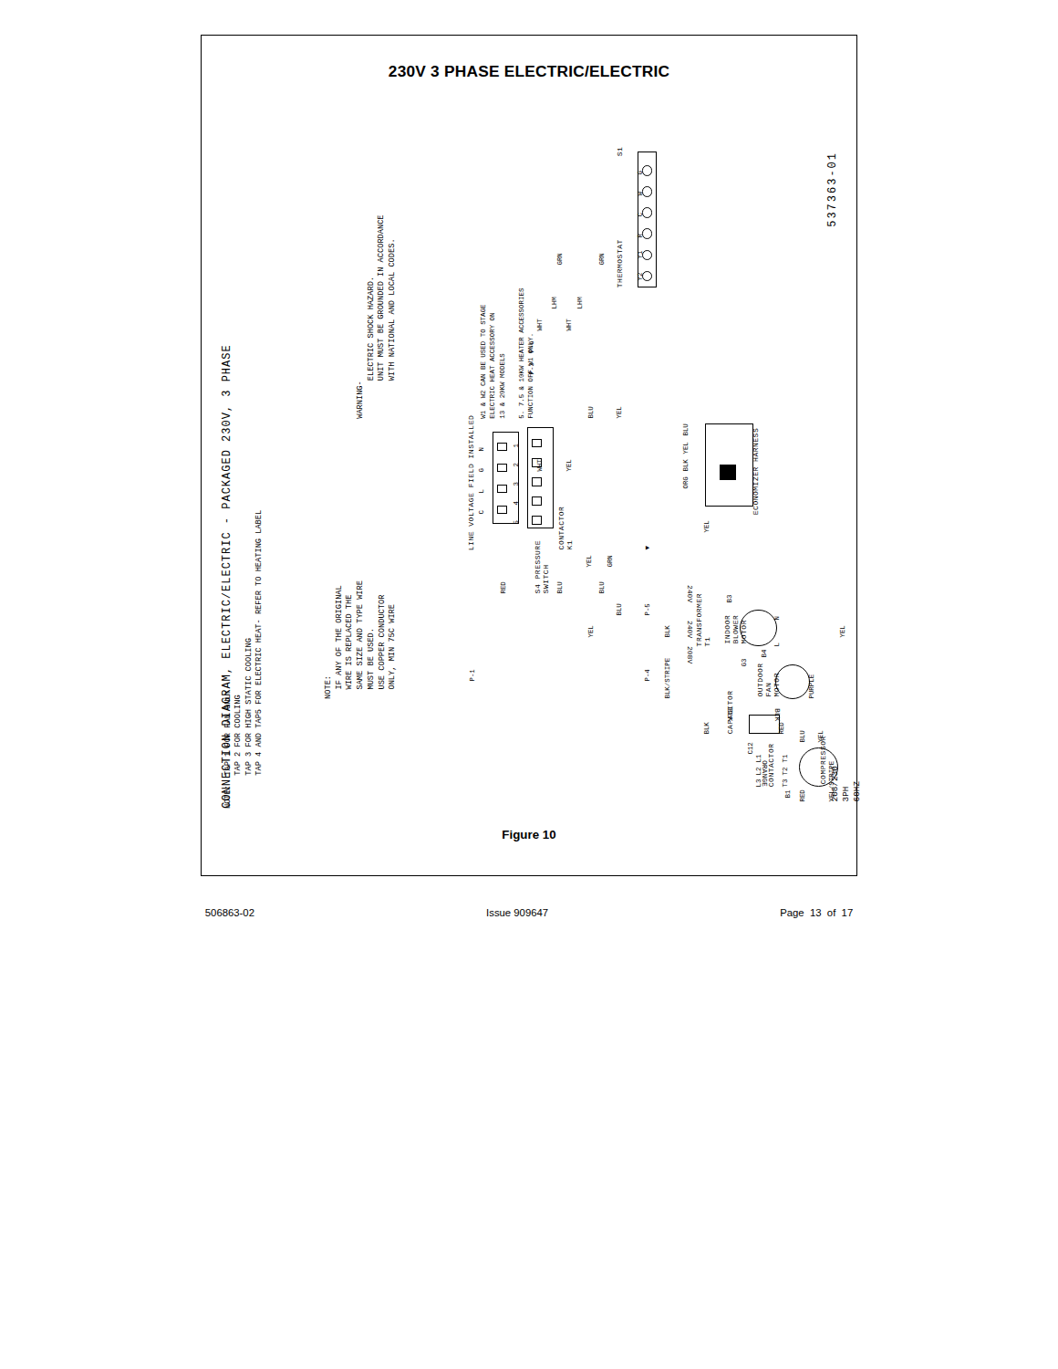230V 3 PHASE ELECTRIC/ELECTRIC
537363‑01
CONNECTION DIAGRAM, ELECTRIC/ELECTRIC - PACKAGED 230V, 3 PHASE
NOTE: TAP 1 FOR FAN ONLY TAP 2 FOR COOLING TAP 3 FOR HIGH STATIC COOLING TAP 4 AND TAP5 FOR ELECTRIC HEAT- REFER TO HEATING LABEL
WARNING- ELECTRIC SHOCK HAZARD. UNIT MUST BE GROUNDED IN ACCORDANCE WITH NATIONAL AND LOCAL CODES.
NOTE: IF ANY OF THE ORIGINAL WIRE IS REPLACED THE SAME SIZE AND TYPE WIRE MUST BE USED. USE COPPER CONDUCTOR ONLY, MIN 75C WIRE
W1 & W2 CAN BE USED TO STAGE ELECTRIC HEAT ACCESSORY ON 13 & 20KW MODELS 5. 7.5 & 10KW HEATER ACCESSORIES FUNCTION OFF W1 ONLY.
THERMOSTAT
S1
G
W
C
R
Y1
Y2
LINE VOLTAGE FIELD INSTALLED
N
G
L
C
1
2
3
4
5
GRN
GRN
WHT
WHT
LHM
LHM
P-6
P-3
BLU
YEL
WHT
YEL
RED
BLU
BLU
BLU
YEL
P-5
P-4
P-1
CONTACTOR K1
YEL
GRN
S4 PRESSURE SWITCH
ECONOMIZER HARNESS
BLU
YEL
BLK
ORG
YEL
TRANSFORMER T1
240V
240V
208V
BLK
INDOOR BLOWER MOTOR
B3
N
L
BLK
BLK
G3
OUTDOOR FAN MOTOR
B4
PURPLE
ORANGE
CAPACITOR
C12
RED
COMPRESSOR
B1
BLU
YEL
RED
YEL/STRIPE
CONTACTOR
T1
T2
T3
L1
L2
L3
208/230 3PH 60HZ
BLK
BLK/STRIPE
YEL
▼
Figure 10
506863-02 Issue 909647 Page 13 of 17